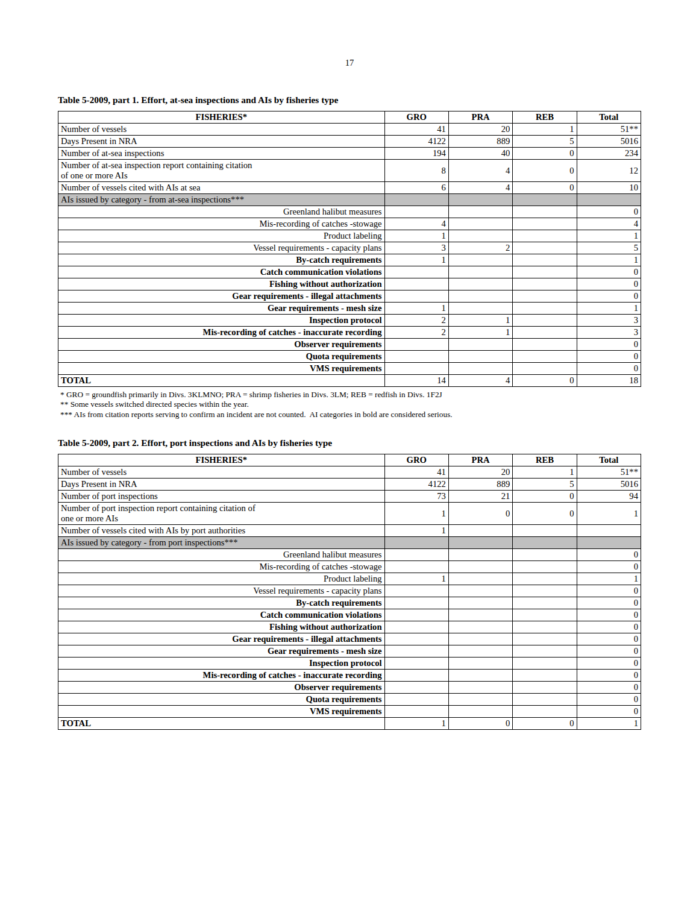17
Table 5-2009, part 1. Effort, at-sea inspections and AIs by fisheries type
| FISHERIES* | GRO | PRA | REB | Total |
| --- | --- | --- | --- | --- |
| Number of vessels | 41 | 20 | 1 | 51** |
| Days Present in NRA | 4122 | 889 | 5 | 5016 |
| Number of at-sea inspections | 194 | 40 | 0 | 234 |
| Number of at-sea inspection report containing citation of one or more AIs | 8 | 4 | 0 | 12 |
| Number of vessels cited with AIs at sea | 6 | 4 | 0 | 10 |
| AIs issued by category - from at-sea inspections*** | | | | |
| Greenland halibut measures | | | | 0 |
| Mis-recording of catches -stowage | 4 | | | 4 |
| Product labeling | 1 | | | 1 |
| Vessel requirements - capacity plans | 3 | 2 | | 5 |
| By-catch requirements | 1 | | | 1 |
| Catch communication violations | | | | 0 |
| Fishing without authorization | | | | 0 |
| Gear requirements - illegal attachments | | | | 0 |
| Gear requirements - mesh size | 1 | | | 1 |
| Inspection protocol | 2 | 1 | | 3 |
| Mis-recording of catches - inaccurate recording | 2 | 1 | | 3 |
| Observer requirements | | | | 0 |
| Quota requirements | | | | 0 |
| VMS requirements | | | | 0 |
| TOTAL | 14 | 4 | 0 | 18 |
* GRO = groundfish primarily in Divs. 3KLMNO; PRA = shrimp fisheries in Divs. 3LM; REB = redfish in Divs. 1F2J
** Some vessels switched directed species within the year.
*** AIs from citation reports serving to confirm an incident are not counted. AI categories in bold are considered serious.
Table 5-2009, part 2. Effort, port inspections and AIs by fisheries type
| FISHERIES* | GRO | PRA | REB | Total |
| --- | --- | --- | --- | --- |
| Number of vessels | 41 | 20 | 1 | 51** |
| Days Present in NRA | 4122 | 889 | 5 | 5016 |
| Number of port inspections | 73 | 21 | 0 | 94 |
| Number of port inspection report containing citation of one or more AIs | 1 | 0 | 0 | 1 |
| Number of vessels cited with AIs by port authorities | 1 | | | |
| AIs issued by category - from port inspections*** | | | | |
| Greenland halibut measures | | | | 0 |
| Mis-recording of catches -stowage | | | | 0 |
| Product labeling | 1 | | | 1 |
| Vessel requirements - capacity plans | | | | 0 |
| By-catch requirements | | | | 0 |
| Catch communication violations | | | | 0 |
| Fishing without authorization | | | | 0 |
| Gear requirements - illegal attachments | | | | 0 |
| Gear requirements - mesh size | | | | 0 |
| Inspection protocol | | | | 0 |
| Mis-recording of catches - inaccurate recording | | | | 0 |
| Observer requirements | | | | 0 |
| Quota requirements | | | | 0 |
| VMS requirements | | | | 0 |
| TOTAL | 1 | 0 | 0 | 1 |